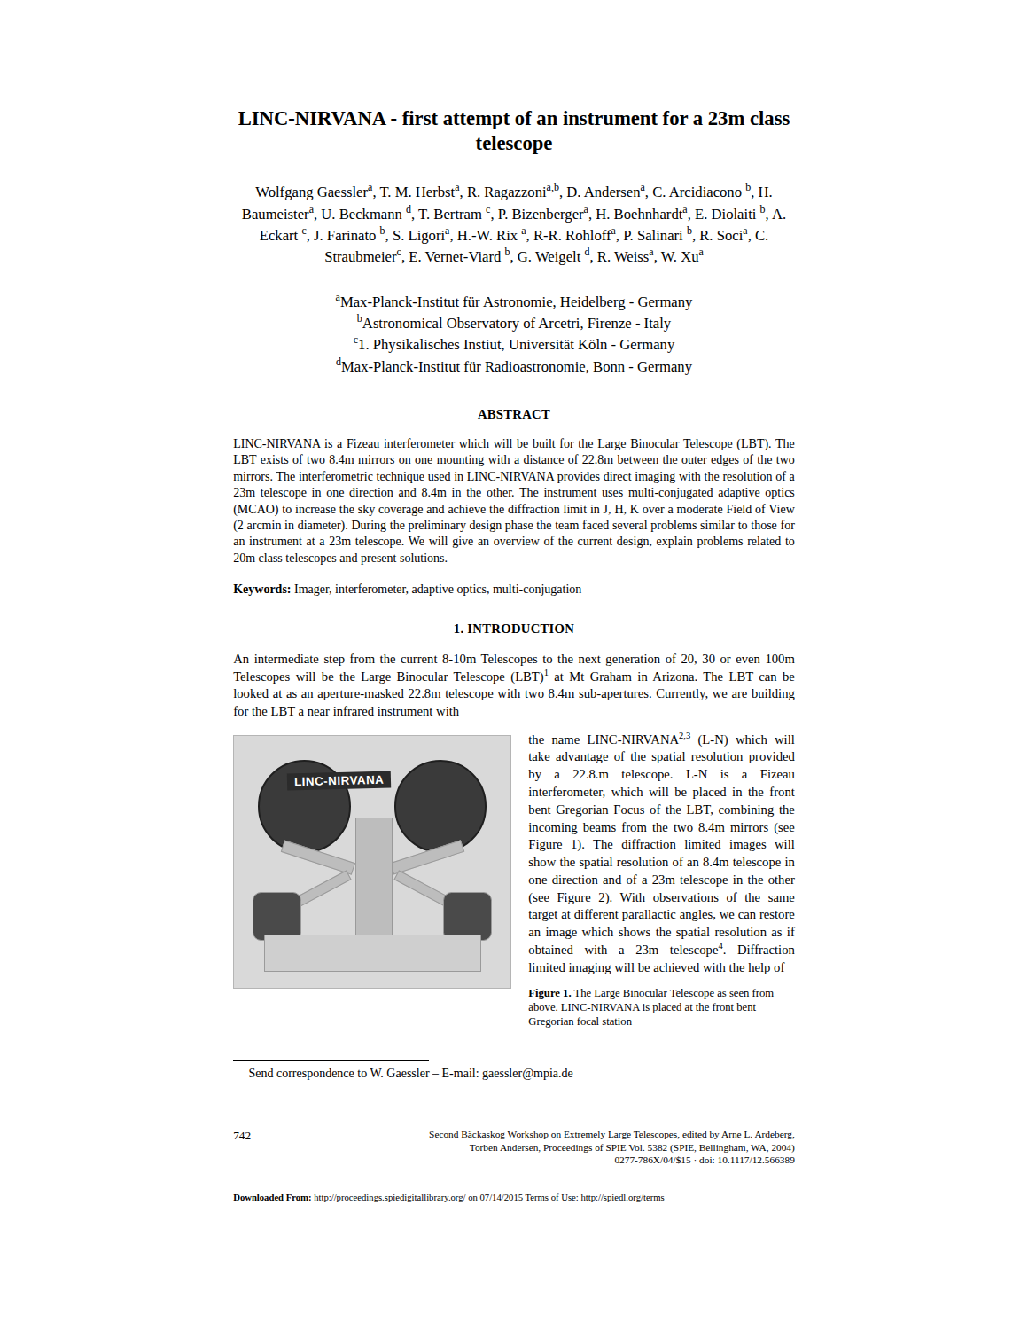LINC-NIRVANA - first attempt of an instrument for a 23m class
telescope
Wolfgang Gaesslera, T. M. Herbsta, R. Ragazzonia,b, D. Andersena, C. Arcidiacono b, H. Baumeistera, U. Beckmann d, T. Bertram c, P. Bizenbergera, H. Boehnhardta, E. Diolaiti b, A. Eckart c, J. Farinato b, S. Ligoria, H.-W. Rix a, R-R. Rohloffa, P. Salinari b, R. Socia, C. Straubmeierc, E. Vernet-Viard b, G. Weigelt d, R. Weissa, W. Xua
aMax-Planck-Institut für Astronomie, Heidelberg - Germany
bAstronomical Observatory of Arcetri, Firenze - Italy
c1. Physikalisches Instiut, Universität Köln - Germany
dMax-Planck-Institut für Radioastronomie, Bonn - Germany
ABSTRACT
LINC-NIRVANA is a Fizeau interferometer which will be built for the Large Binocular Telescope (LBT). The LBT exists of two 8.4m mirrors on one mounting with a distance of 22.8m between the outer edges of the two mirrors. The interferometric technique used in LINC-NIRVANA provides direct imaging with the resolution of a 23m telescope in one direction and 8.4m in the other. The instrument uses multi-conjugated adaptive optics (MCAO) to increase the sky coverage and achieve the diffraction limit in J, H, K over a moderate Field of View (2 arcmin in diameter). During the preliminary design phase the team faced several problems similar to those for an instrument at a 23m telescope. We will give an overview of the current design, explain problems related to 20m class telescopes and present solutions.
Keywords: Imager, interferometer, adaptive optics, multi-conjugation
1. INTRODUCTION
An intermediate step from the current 8-10m Telescopes to the next generation of 20, 30 or even 100m Telescopes will be the Large Binocular Telescope (LBT)1 at Mt Graham in Arizona. The LBT can be looked at as an aperture-masked 22.8m telescope with two 8.4m sub-apertures. Currently, we are building for the LBT a near infrared instrument with
LINC-NIRVANA
the name LINC-NIRVANA2,3 (L-N) which will take advantage of the spatial resolution provided by a 22.8.m telescope. L-N is a Fizeau interferometer, which will be placed in the front bent Gregorian Focus of the LBT, combining the incoming beams from the two 8.4m mirrors (see Figure 1). The diffraction limited images will show the spatial resolution of an 8.4m telescope in one direction and of a 23m telescope in the other (see Figure 2). With observations of the same target at different parallactic angles, we can restore an image which shows the spatial resolution as if obtained with a 23m telescope4. Diffraction limited imaging will be achieved with the help of
Figure 1. The Large Binocular Telescope as seen from above. LINC-NIRVANA is placed at the front bent Gregorian focal station
Send correspondence to W. Gaessler – E-mail: gaessler@mpia.de
742
Second Bäckaskog Workshop on Extremely Large Telescopes, edited by Arne L. Ardeberg,
Torben Andersen, Proceedings of SPIE Vol. 5382 (SPIE, Bellingham, WA, 2004)
0277-786X/04/$15 · doi: 10.1117/12.566389
Downloaded From: http://proceedings.spiedigitallibrary.org/ on 07/14/2015 Terms of Use: http://spiedl.org/terms